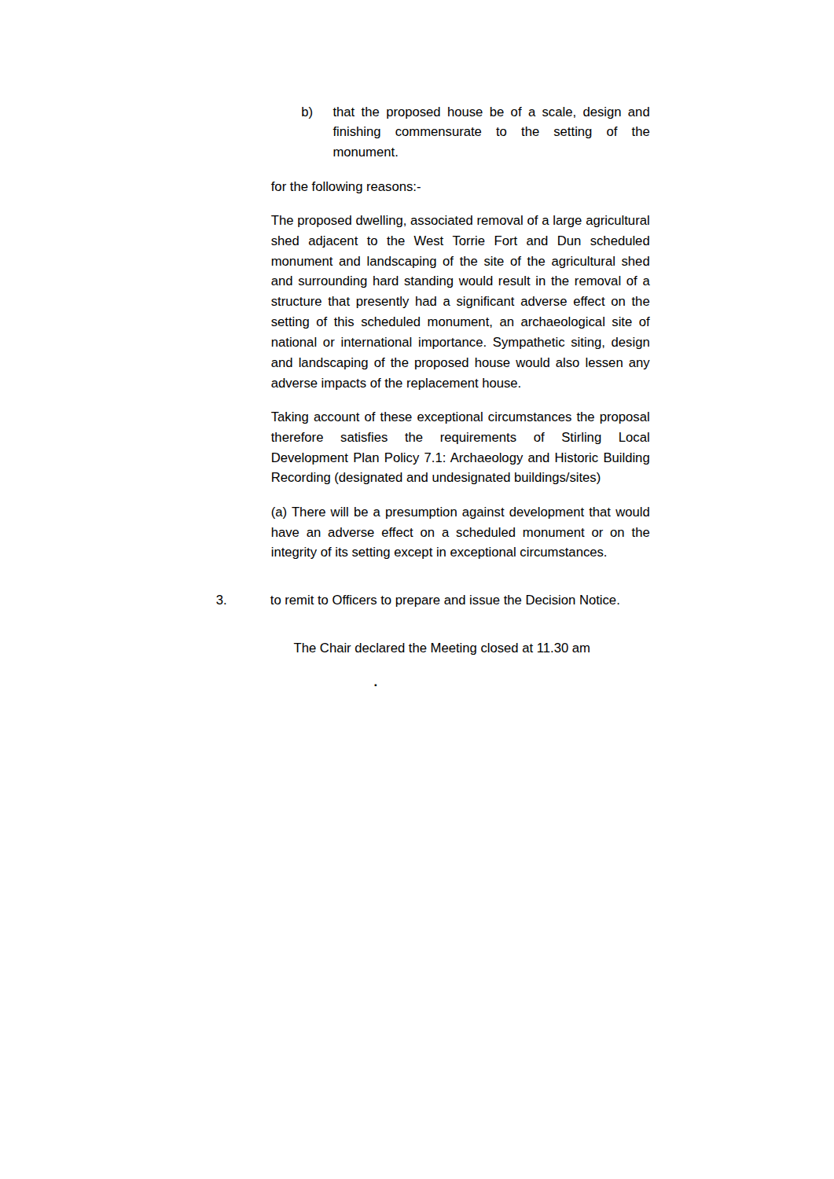b) that the proposed house be of a scale, design and finishing commensurate to the setting of the monument.
for the following reasons:-
The proposed dwelling, associated removal of a large agricultural shed adjacent to the West Torrie Fort and Dun scheduled monument and landscaping of the site of the agricultural shed and surrounding hard standing would result in the removal of a structure that presently had a significant adverse effect on the setting of this scheduled monument, an archaeological site of national or international importance. Sympathetic siting, design and landscaping of the proposed house would also lessen any adverse impacts of the replacement house.
Taking account of these exceptional circumstances the proposal therefore satisfies the requirements of Stirling Local Development Plan Policy 7.1: Archaeology and Historic Building Recording (designated and undesignated buildings/sites)
(a) There will be a presumption against development that would have an adverse effect on a scheduled monument or on the integrity of its setting except in exceptional circumstances.
3. to remit to Officers to prepare and issue the Decision Notice.
The Chair declared the Meeting closed at 11.30 am
.